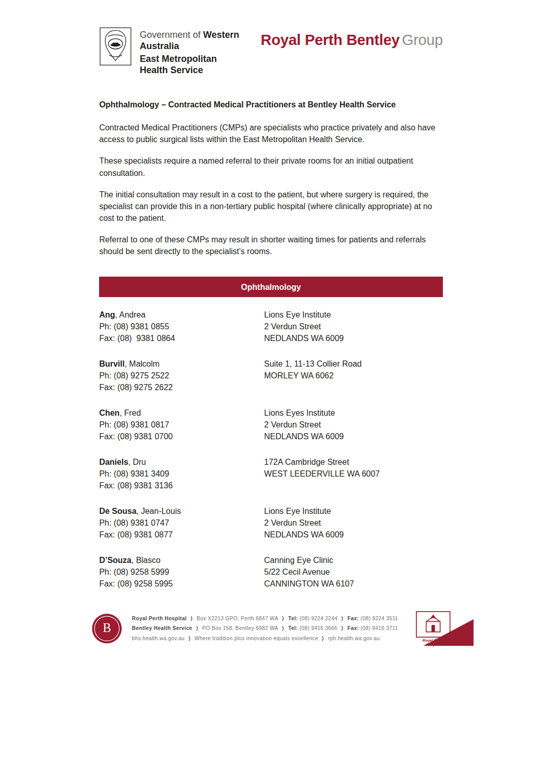Government of Western Australia
East Metropolitan Health Service
Royal Perth Bentley Group
Ophthalmology – Contracted Medical Practitioners at Bentley Health Service
Contracted Medical Practitioners (CMPs) are specialists who practice privately and also have access to public surgical lists within the East Metropolitan Health Service.
These specialists require a named referral to their private rooms for an initial outpatient consultation.
The initial consultation may result in a cost to the patient, but where surgery is required, the specialist can provide this in a non-tertiary public hospital (where clinically appropriate) at no cost to the patient.
Referral to one of these CMPs may result in shorter waiting times for patients and referrals should be sent directly to the specialist's rooms.
Ophthalmology
| Ang , Andrea Ph: (08) 9381 0855 Fax: (08) 9381 0864 | Lions Eye Institute 2 Verdun Street NEDLANDS WA 6009 |
| Burvill , Malcolm Ph: (08) 9275 2522 Fax: (08) 9275 2622 | Suite 1, 11-13 Collier Road MORLEY WA 6062 |
| Chen , Fred Ph: (08) 9381 0817 Fax: (08) 9381 0700 | Lions Eyes Institute 2 Verdun Street NEDLANDS WA 6009 |
| Daniels , Dru Ph: (08) 9381 3409 Fax: (08) 9381 3136 | 172A Cambridge Street WEST LEEDERVILLE WA 6007 |
| De Sousa , Jean-Louis Ph: (08) 9381 0747 Fax: (08) 9381 0877 | Lions Eye Institute 2 Verdun Street NEDLANDS WA 6009 |
| D’Souza , Blasco Ph: (08) 9258 5999 Fax: (08) 9258 5995 | Canning Eye Clinic 5/22 Cecil Avenue CANNINGTON WA 6107 |
B
Royal Perth Hospital⟩Box X2213 GPO, Perth 6847 WA⟩Tel: (08) 9224 2244⟩Fax: (08) 9224 3511
Bentley Health Service⟩PO Box 158, Bentley 6982 WA⟩Tel: (08) 9416 3666⟩Fax: (08) 9416 3711
bhs.health.wa.gov.au⟩Where tradition plus innovation equals excellence⟩rph.health.wa.gov.au
Royal Perth
Hospital